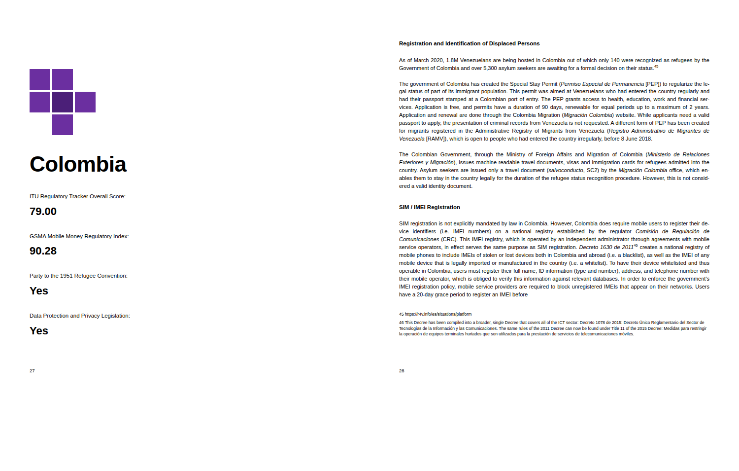Colombia
ITU Regulatory Tracker Overall Score:
79.00
GSMA Mobile Money Regulatory Index:
90.28
Party to the 1951 Refugee Convention:
Yes
Data Protection and Privacy Legislation:
Yes
27
Registration and Identification of Displaced Persons
As of March 2020, 1.8M Venezuelans are being hosted in Colombia out of which only 140 were recognized as refugees by the Government of Colombia and over 5,300 asylum seekers are awaiting for a formal decision on their status.45
The government of Colombia has created the Special Stay Permit (Permiso Especial de Permanencia [PEP]) to regularize the legal status of part of its immigrant population. This permit was aimed at Venezuelans who had entered the country regularly and had their passport stamped at a Colombian port of entry. The PEP grants access to health, education, work and financial services. Application is free, and permits have a duration of 90 days, renewable for equal periods up to a maximum of 2 years. Application and renewal are done through the Colombia Migration (Migración Colombia) website. While applicants need a valid passport to apply, the presentation of criminal records from Venezuela is not requested. A different form of PEP has been created for migrants registered in the Administrative Registry of Migrants from Venezuela (Registro Administrativo de Migrantes de Venezuela [RAMV]), which is open to people who had entered the country irregularly, before 8 June 2018.
The Colombian Government, through the Ministry of Foreign Affairs and Migration of Colombia (Ministerio de Relaciones Exteriores y Migración), issues machine-readable travel documents, visas and immigration cards for refugees admitted into the country. Asylum seekers are issued only a travel document (salvoconducto, SC2) by the Migración Colombia office, which enables them to stay in the country legally for the duration of the refugee status recognition procedure. However, this is not considered a valid identity document.
SIM / IMEI Registration
SIM registration is not explicitly mandated by law in Colombia. However, Colombia does require mobile users to register their device identifiers (i.e. IMEI numbers) on a national registry established by the regulator Comisión de Regulación de Comunicaciones (CRC). This IMEI registry, which is operated by an independent administrator through agreements with mobile service operators, in effect serves the same purpose as SIM registration. Decreto 1630 de 201146 creates a national registry of mobile phones to include IMEIs of stolen or lost devices both in Colombia and abroad (i.e. a blacklist), as well as the IMEI of any mobile device that is legally imported or manufactured in the country (i.e. a whitelist). To have their device whitelisted and thus operable in Colombia, users must register their full name, ID information (type and number), address, and telephone number with their mobile operator, which is obliged to verify this information against relevant databases. In order to enforce the government's IMEI registration policy, mobile service providers are required to block unregistered IMEIs that appear on their networks. Users have a 20-day grace period to register an IMEI before
45 https://r4v.info/es/situations/platform
46 This Decree has been compiled into a broader, single Decree that covers all of the ICT sector: Decreto 1078 de 2015: Decreto Único Reglamentario del Sector de Tecnologías de la Información y las Comunicaciones. The same rules of the 2011 Decree can now be found under Title 11 of the 2015 Decree: Medidas para restringir la operación de equipos terminales hurtados que son utilizados para la prestación de servicios de telecomunicaciones móviles.
28